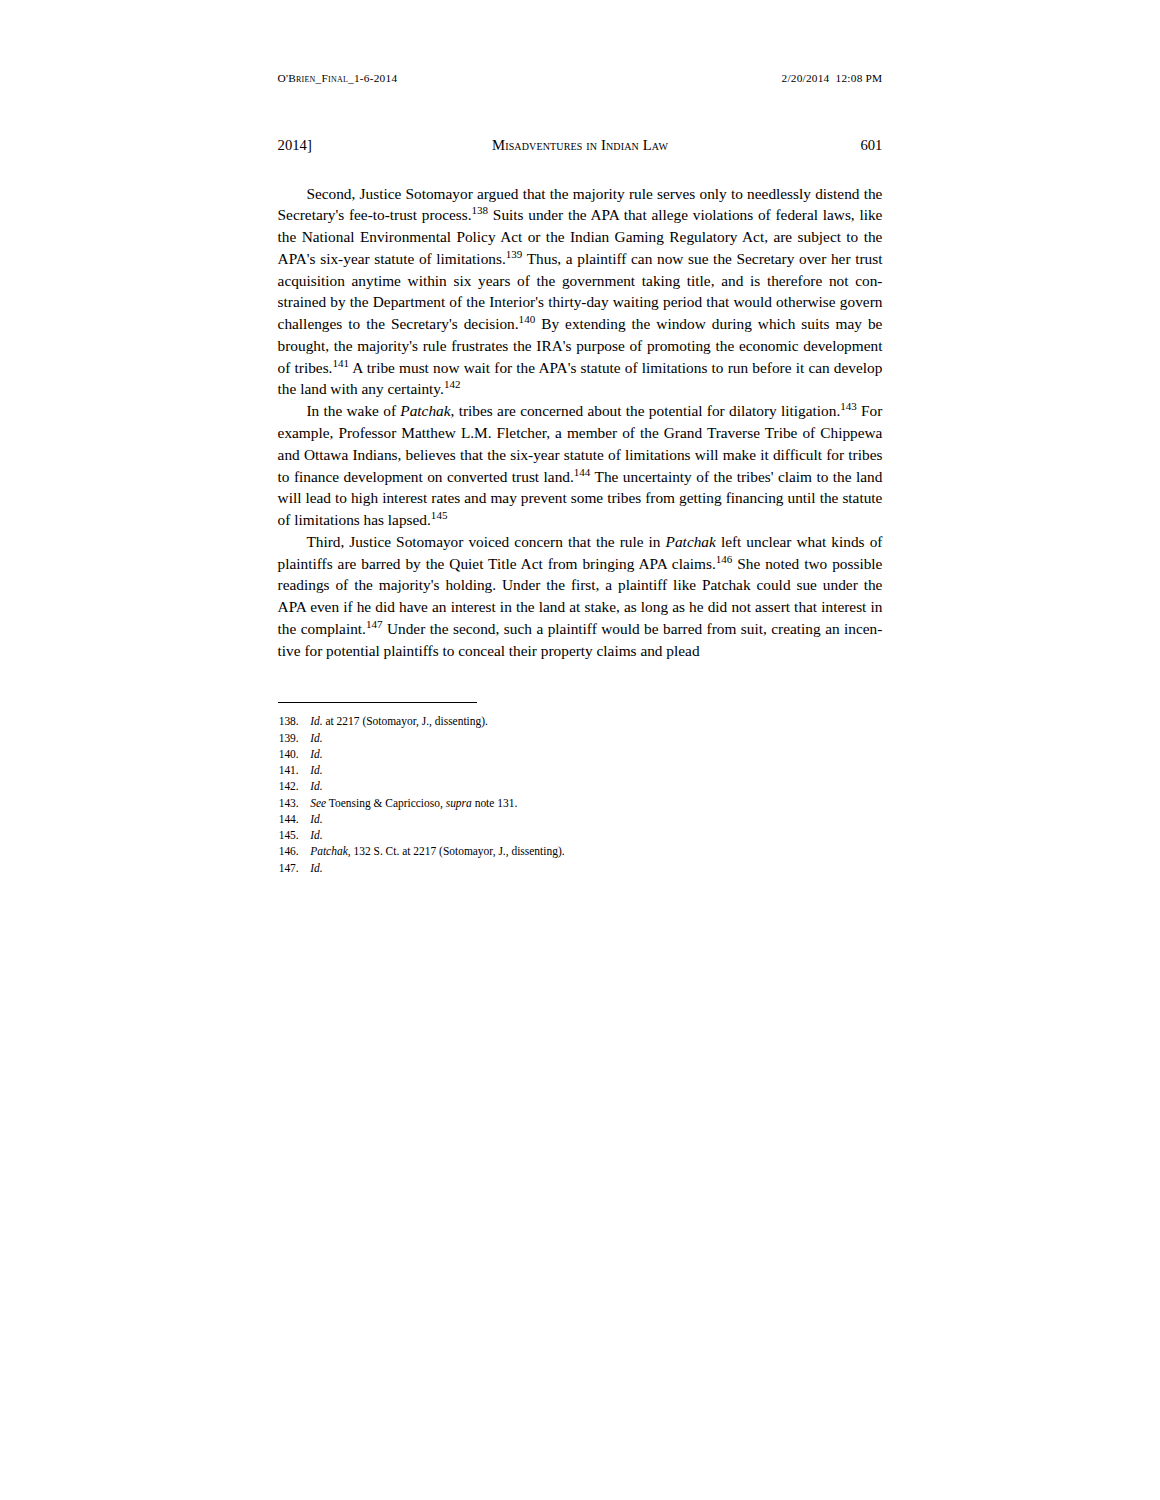O'Brien_Final_1-6-2014 2/20/2014 12:08 PM
2014] Misadventures in Indian Law 601
Second, Justice Sotomayor argued that the majority rule serves only to needlessly distend the Secretary's fee-to-trust process.138 Suits under the APA that allege violations of federal laws, like the National Environmental Policy Act or the Indian Gaming Regulatory Act, are subject to the APA's six-year statute of limitations.139 Thus, a plaintiff can now sue the Secretary over her trust acquisition anytime within six years of the government taking title, and is therefore not constrained by the Department of the Interior's thirty-day waiting period that would otherwise govern challenges to the Secretary's decision.140 By extending the window during which suits may be brought, the majority's rule frustrates the IRA's purpose of promoting the economic development of tribes.141 A tribe must now wait for the APA's statute of limitations to run before it can develop the land with any certainty.142
In the wake of Patchak, tribes are concerned about the potential for dilatory litigation.143 For example, Professor Matthew L.M. Fletcher, a member of the Grand Traverse Tribe of Chippewa and Ottawa Indians, believes that the six-year statute of limitations will make it difficult for tribes to finance development on converted trust land.144 The uncertainty of the tribes' claim to the land will lead to high interest rates and may prevent some tribes from getting financing until the statute of limitations has lapsed.145
Third, Justice Sotomayor voiced concern that the rule in Patchak left unclear what kinds of plaintiffs are barred by the Quiet Title Act from bringing APA claims.146 She noted two possible readings of the majority's holding. Under the first, a plaintiff like Patchak could sue under the APA even if he did have an interest in the land at stake, as long as he did not assert that interest in the complaint.147 Under the second, such a plaintiff would be barred from suit, creating an incentive for potential plaintiffs to conceal their property claims and plead
138. Id. at 2217 (Sotomayor, J., dissenting).
139. Id.
140. Id.
141. Id.
142. Id.
143. See Toensing & Capriccioso, supra note 131.
144. Id.
145. Id.
146. Patchak, 132 S. Ct. at 2217 (Sotomayor, J., dissenting).
147. Id.